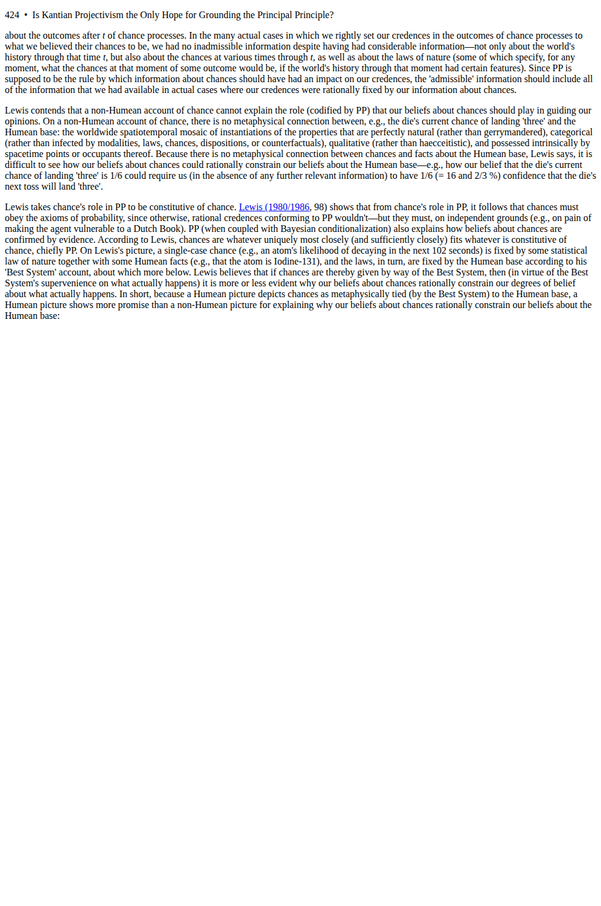424 • Is Kantian Projectivism the Only Hope for Grounding the Principal Principle?
about the outcomes after t of chance processes. In the many actual cases in which we rightly set our credences in the outcomes of chance processes to what we believed their chances to be, we had no inadmissible information despite having had considerable information—not only about the world's history through that time t, but also about the chances at various times through t, as well as about the laws of nature (some of which specify, for any moment, what the chances at that moment of some outcome would be, if the world's history through that moment had certain features). Since PP is supposed to be the rule by which information about chances should have had an impact on our credences, the 'admissible' information should include all of the information that we had available in actual cases where our credences were rationally fixed by our information about chances.
Lewis contends that a non-Humean account of chance cannot explain the role (codified by PP) that our beliefs about chances should play in guiding our opinions. On a non-Humean account of chance, there is no metaphysical connection between, e.g., the die's current chance of landing 'three' and the Humean base: the worldwide spatiotemporal mosaic of instantiations of the properties that are perfectly natural (rather than gerrymandered), categorical (rather than infected by modalities, laws, chances, dispositions, or counterfactuals), qualitative (rather than haecceitistic), and possessed intrinsically by spacetime points or occupants thereof. Because there is no metaphysical connection between chances and facts about the Humean base, Lewis says, it is difficult to see how our beliefs about chances could rationally constrain our beliefs about the Humean base—e.g., how our belief that the die's current chance of landing 'three' is 1/6 could require us (in the absence of any further relevant information) to have 1/6 (= 16 and 2/3 %) confidence that the die's next toss will land 'three'.
Lewis takes chance's role in PP to be constitutive of chance. Lewis (1980/1986, 98) shows that from chance's role in PP, it follows that chances must obey the axioms of probability, since otherwise, rational credences conforming to PP wouldn't—but they must, on independent grounds (e.g., on pain of making the agent vulnerable to a Dutch Book). PP (when coupled with Bayesian conditionalization) also explains how beliefs about chances are confirmed by evidence. According to Lewis, chances are whatever uniquely most closely (and sufficiently closely) fits whatever is constitutive of chance, chiefly PP. On Lewis's picture, a single-case chance (e.g., an atom's likelihood of decaying in the next 102 seconds) is fixed by some statistical law of nature together with some Humean facts (e.g., that the atom is Iodine-131), and the laws, in turn, are fixed by the Humean base according to his 'Best System' account, about which more below. Lewis believes that if chances are thereby given by way of the Best System, then (in virtue of the Best System's supervenience on what actually happens) it is more or less evident why our beliefs about chances rationally constrain our degrees of belief about what actually happens. In short, because a Humean picture depicts chances as metaphysically tied (by the Best System) to the Humean base, a Humean picture shows more promise than a non-Humean picture for explaining why our beliefs about chances rationally constrain our beliefs about the Humean base: